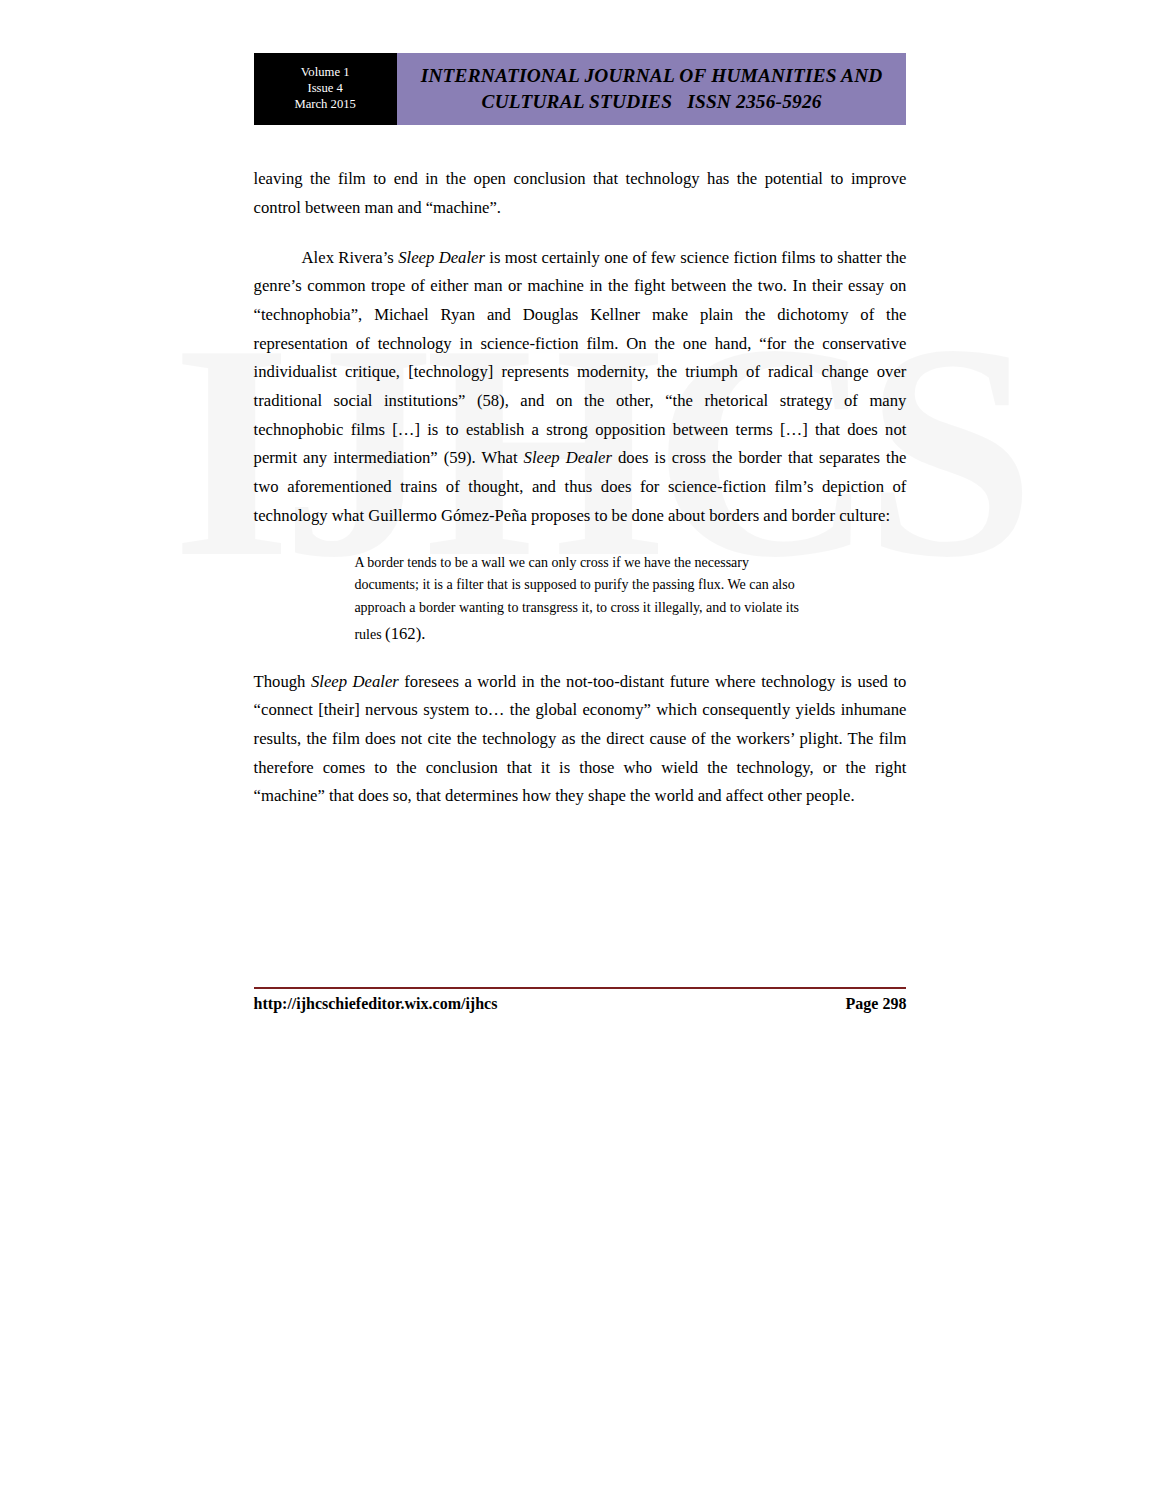Volume 1
Issue 4
March 2015
INTERNATIONAL JOURNAL OF HUMANITIES AND CULTURAL STUDIES ISSN 2356-5926
IJHCS
leaving the film to end in the open conclusion that technology has the potential to improve control between man and “machine”.
Alex Rivera’s Sleep Dealer is most certainly one of few science fiction films to shatter the genre’s common trope of either man or machine in the fight between the two. In their essay on “technophobia”, Michael Ryan and Douglas Kellner make plain the dichotomy of the representation of technology in science-fiction film. On the one hand, “for the conservative individualist critique, [technology] represents modernity, the triumph of radical change over traditional social institutions” (58), and on the other, “the rhetorical strategy of many technophobic films […] is to establish a strong opposition between terms […] that does not permit any intermediation” (59). What Sleep Dealer does is cross the border that separates the two aforementioned trains of thought, and thus does for science-fiction film’s depiction of technology what Guillermo Gómez-Peña proposes to be done about borders and border culture:
A border tends to be a wall we can only cross if we have the necessary documents; it is a filter that is supposed to purify the passing flux. We can also approach a border wanting to transgress it, to cross it illegally, and to violate its rules (162).
Though Sleep Dealer foresees a world in the not-too-distant future where technology is used to “connect [their] nervous system to… the global economy” which consequently yields inhumane results, the film does not cite the technology as the direct cause of the workers’ plight. The film therefore comes to the conclusion that it is those who wield the technology, or the right “machine” that does so, that determines how they shape the world and affect other people.
http://ijhcschiefeditor.wix.com/ijhcs
Page 298